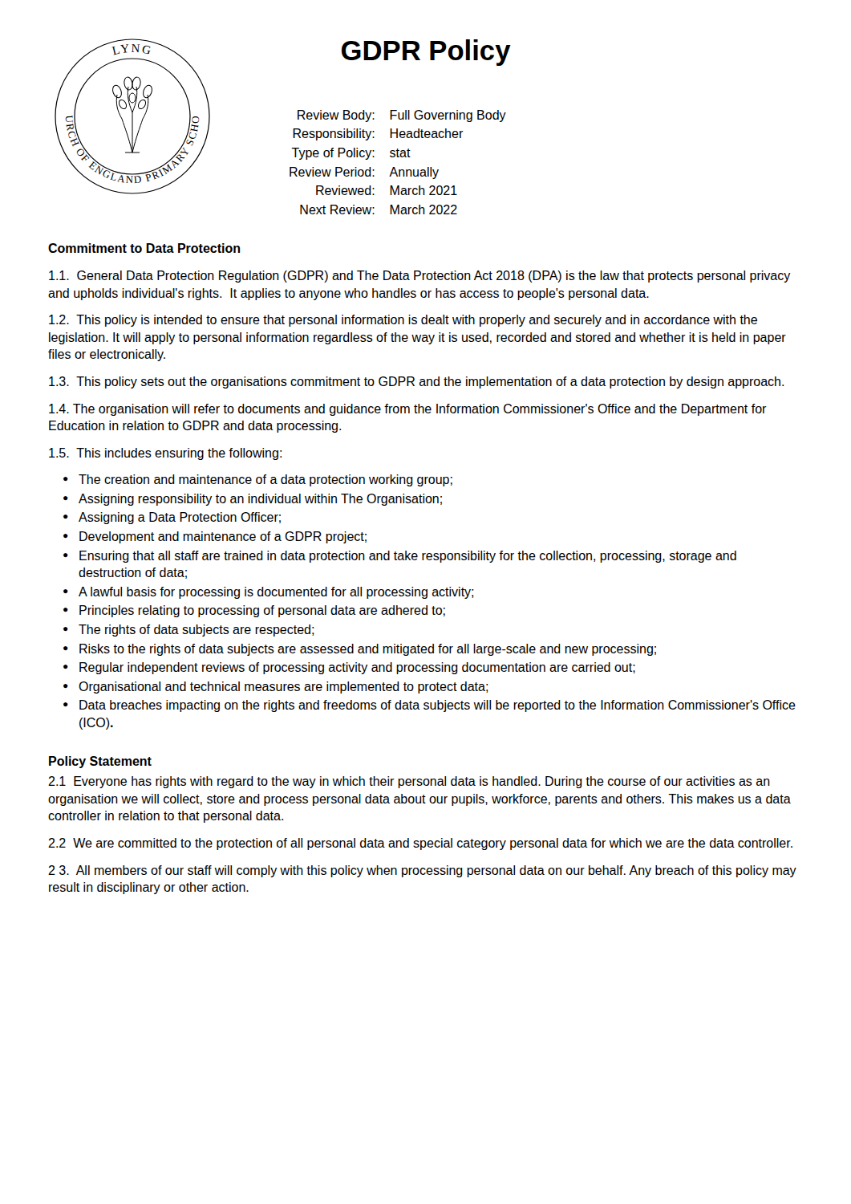LYNG CHURCH OF ENGLAND PRIMARY SCHOOL
GDPR Policy
| Review Body: | Full Governing Body |
| Responsibility: | Headteacher |
| Type of Policy: | stat |
| Review Period: | Annually |
| Reviewed: | March 2021 |
| Next Review: | March 2022 |
Commitment to Data Protection
1.1. General Data Protection Regulation (GDPR) and The Data Protection Act 2018 (DPA) is the law that protects personal privacy and upholds individual's rights. It applies to anyone who handles or has access to people's personal data.
1.2. This policy is intended to ensure that personal information is dealt with properly and securely and in accordance with the legislation. It will apply to personal information regardless of the way it is used, recorded and stored and whether it is held in paper files or electronically.
1.3. This policy sets out the organisations commitment to GDPR and the implementation of a data protection by design approach.
1.4. The organisation will refer to documents and guidance from the Information Commissioner's Office and the Department for Education in relation to GDPR and data processing.
1.5. This includes ensuring the following:
The creation and maintenance of a data protection working group;
Assigning responsibility to an individual within The Organisation;
Assigning a Data Protection Officer;
Development and maintenance of a GDPR project;
Ensuring that all staff are trained in data protection and take responsibility for the collection, processing, storage and destruction of data;
A lawful basis for processing is documented for all processing activity;
Principles relating to processing of personal data are adhered to;
The rights of data subjects are respected;
Risks to the rights of data subjects are assessed and mitigated for all large-scale and new processing;
Regular independent reviews of processing activity and processing documentation are carried out;
Organisational and technical measures are implemented to protect data;
Data breaches impacting on the rights and freedoms of data subjects will be reported to the Information Commissioner's Office (ICO).
Policy Statement
2.1 Everyone has rights with regard to the way in which their personal data is handled. During the course of our activities as an organisation we will collect, store and process personal data about our pupils, workforce, parents and others. This makes us a data controller in relation to that personal data.
2.2 We are committed to the protection of all personal data and special category personal data for which we are the data controller.
2 3. All members of our staff will comply with this policy when processing personal data on our behalf. Any breach of this policy may result in disciplinary or other action.